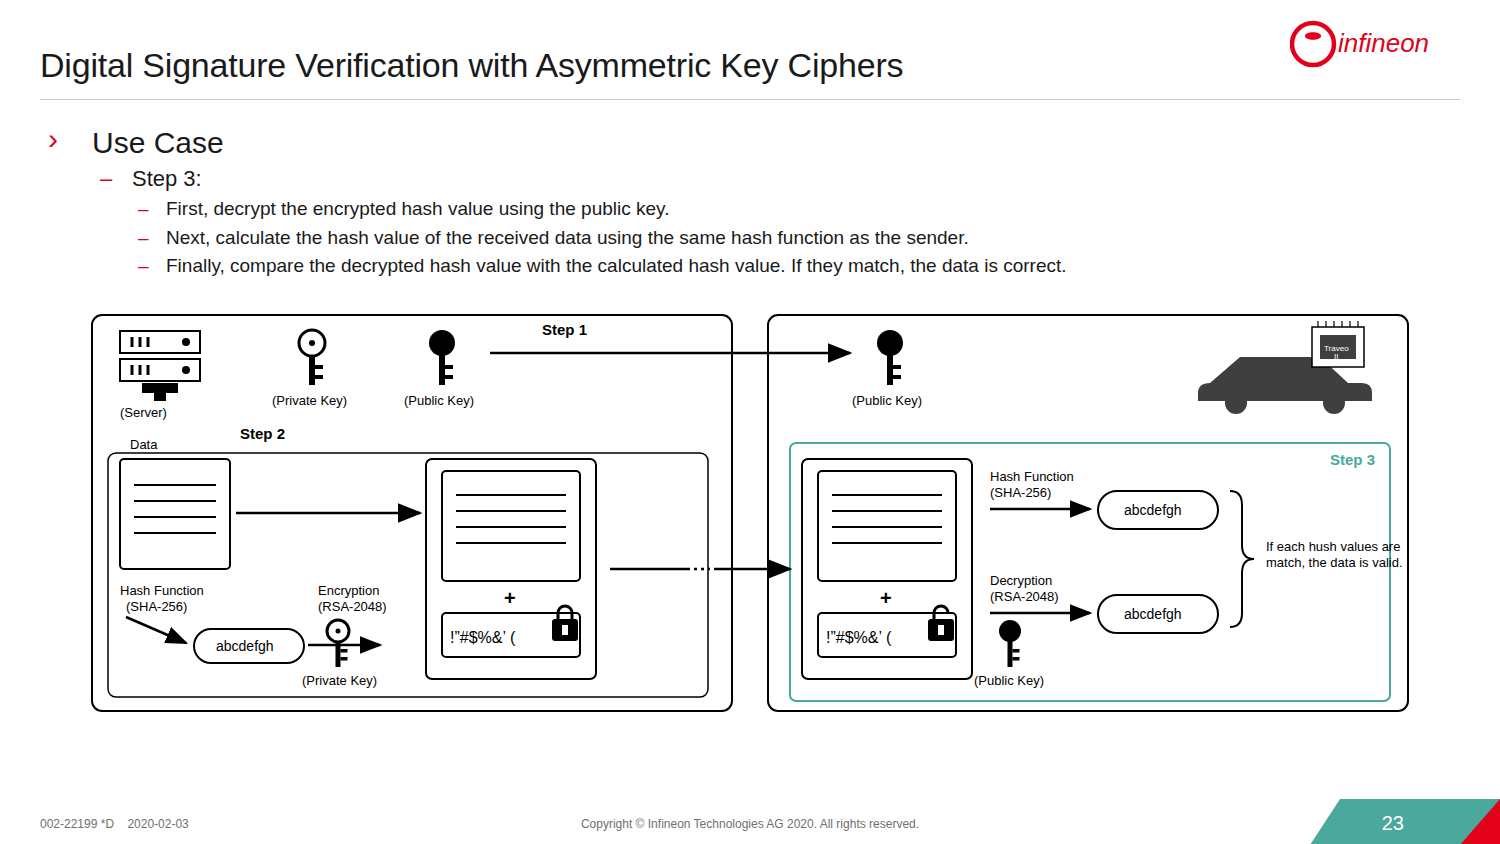infineon
Digital Signature Verification with Asymmetric Key Ciphers
Use Case
Step 3:
First, decrypt the encrypted hash value using the public key.
Next, calculate the hash value of the received data using the same hash function as the sender.
Finally, compare the decrypted hash value with the calculated hash value. If they match, the data is correct.
Step 3 (Server) (Private Key) (Public Key) Step 1 (Public Key) Traveo II Step 2 Data Hash Function (SHA-256) abcdefgh Encryption (RSA-2048) (Private Key) + !”#$%&’ ( + !”#$%&’ ( Hash Function (SHA-256) abcdefgh Decryption (RSA-2048) abcdefgh (Public Key) If each hush values are match, the data is valid.
002-22199 *D 2020-02-03
Copyright © Infineon Technologies AG 2020. All rights reserved.
23